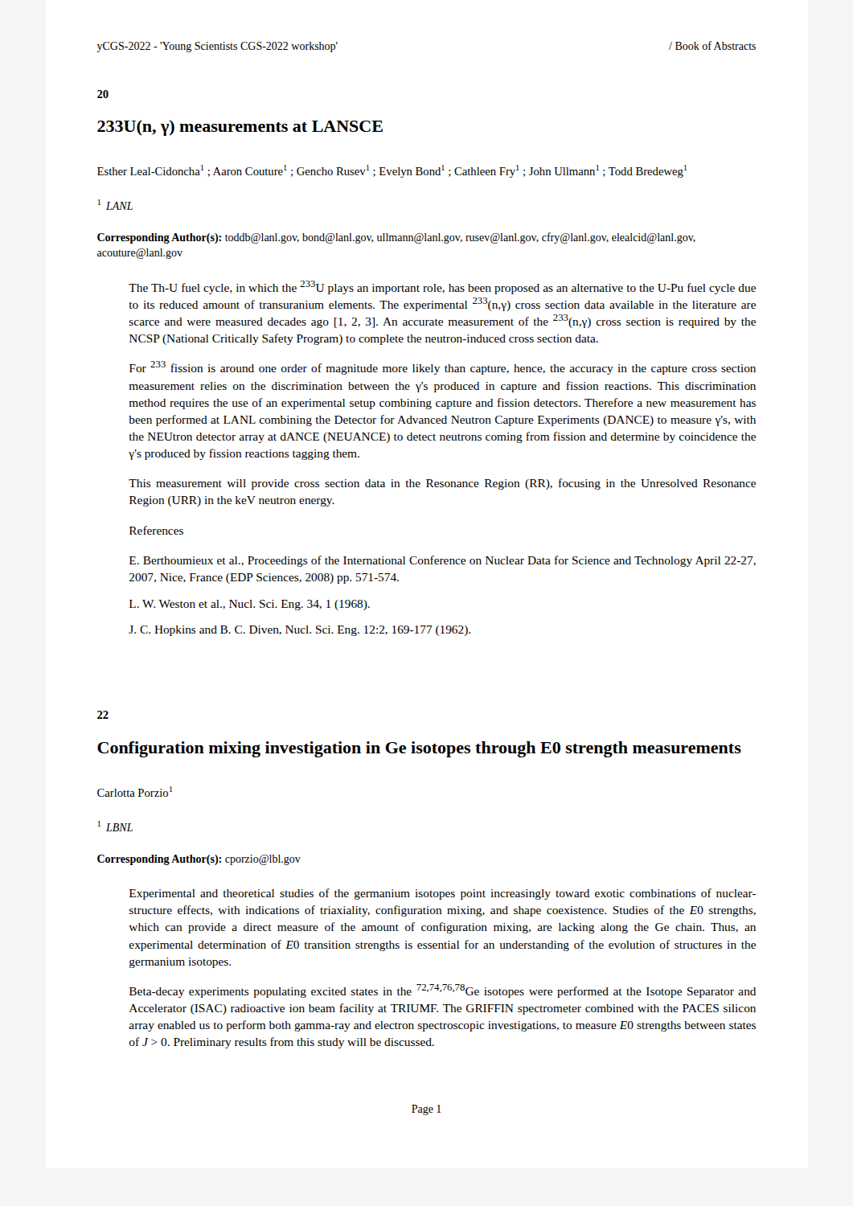yCGS-2022 - 'Young Scientists CGS-2022 workshop' / Book of Abstracts
20
233U(n, γ) measurements at LANSCE
Esther Leal-Cidoncha1 ; Aaron Couture1 ; Gencho Rusev1 ; Evelyn Bond1 ; Cathleen Fry1 ; John Ullmann1 ; Todd Bredeweg1
1 LANL
Corresponding Author(s): toddb@lanl.gov, bond@lanl.gov, ullmann@lanl.gov, rusev@lanl.gov, cfry@lanl.gov, elealcid@lanl.gov, acouture@lanl.gov
The Th-U fuel cycle, in which the 233U plays an important role, has been proposed as an alternative to the U-Pu fuel cycle due to its reduced amount of transuranium elements. The experimental 233(n,γ) cross section data available in the literature are scarce and were measured decades ago [1, 2, 3]. An accurate measurement of the 233(n,γ) cross section is required by the NCSP (National Critically Safety Program) to complete the neutron-induced cross section data.
For 233 fission is around one order of magnitude more likely than capture, hence, the accuracy in the capture cross section measurement relies on the discrimination between the γ's produced in capture and fission reactions. This discrimination method requires the use of an experimental setup combining capture and fission detectors. Therefore a new measurement has been performed at LANL combining the Detector for Advanced Neutron Capture Experiments (DANCE) to measure γ's, with the NEUtron detector array at dANCE (NEUANCE) to detect neutrons coming from fission and determine by coincidence the γ's produced by fission reactions tagging them.
This measurement will provide cross section data in the Resonance Region (RR), focusing in the Unresolved Resonance Region (URR) in the keV neutron energy.
References
E. Berthoumieux et al., Proceedings of the International Conference on Nuclear Data for Science and Technology April 22-27, 2007, Nice, France (EDP Sciences, 2008) pp. 571-574.
L. W. Weston et al., Nucl. Sci. Eng. 34, 1 (1968).
J. C. Hopkins and B. C. Diven, Nucl. Sci. Eng. 12:2, 169-177 (1962).
22
Configuration mixing investigation in Ge isotopes through E0 strength measurements
Carlotta Porzio1
1 LBNL
Corresponding Author(s): cporzio@lbl.gov
Experimental and theoretical studies of the germanium isotopes point increasingly toward exotic combinations of nuclear-structure effects, with indications of triaxiality, configuration mixing, and shape coexistence. Studies of the E0 strengths, which can provide a direct measure of the amount of configuration mixing, are lacking along the Ge chain. Thus, an experimental determination of E0 transition strengths is essential for an understanding of the evolution of structures in the germanium isotopes.
Beta-decay experiments populating excited states in the 72,74,76,78Ge isotopes were performed at the Isotope Separator and Accelerator (ISAC) radioactive ion beam facility at TRIUMF. The GRIFFIN spectrometer combined with the PACES silicon array enabled us to perform both gamma-ray and electron spectroscopic investigations, to measure E0 strengths between states of J > 0. Preliminary results from this study will be discussed.
Page 1